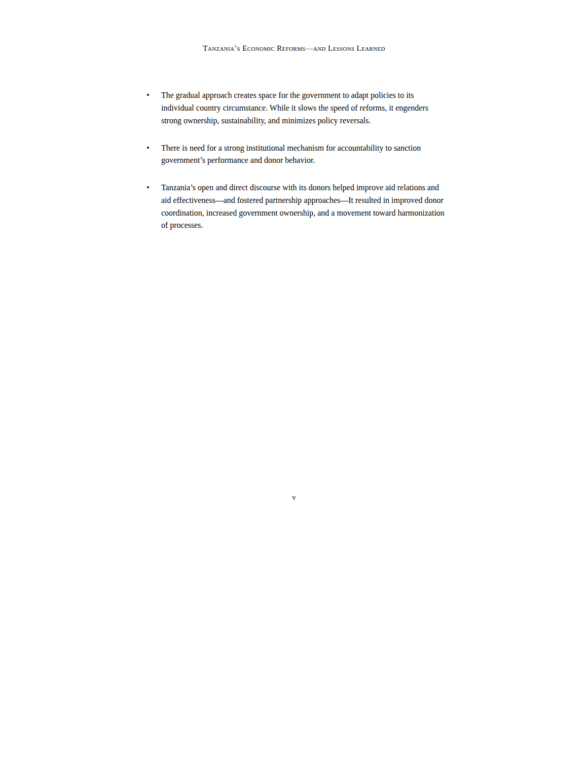Tanzania’s Economic Reforms—and Lessons Learned
The gradual approach creates space for the government to adapt policies to its individual country circumstance. While it slows the speed of reforms, it engenders strong ownership, sustainability, and minimizes policy reversals.
There is need for a strong institutional mechanism for accountability to sanction government’s performance and donor behavior.
Tanzania’s open and direct discourse with its donors helped improve aid relations and aid effectiveness—and fostered partnership approaches—It resulted in improved donor coordination, increased government ownership, and a movement toward harmonization of processes.
v